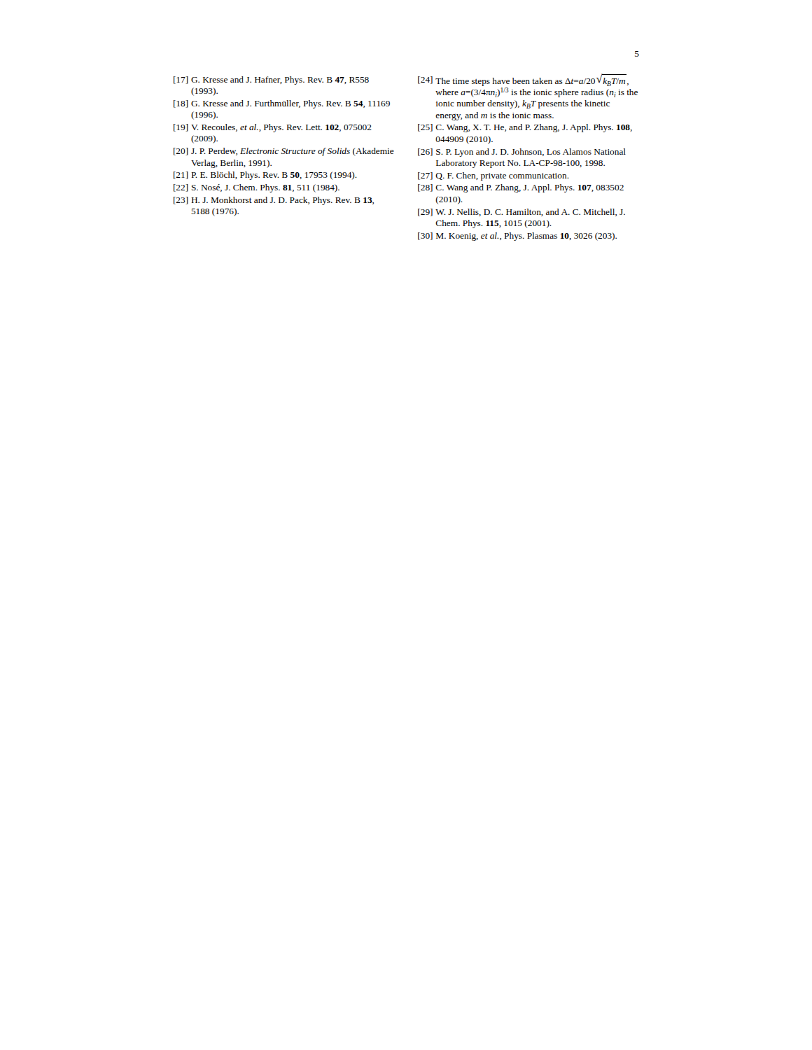5
[17] G. Kresse and J. Hafner, Phys. Rev. B 47, R558 (1993).
[18] G. Kresse and J. Furthmüller, Phys. Rev. B 54, 11169 (1996).
[19] V. Recoules, et al., Phys. Rev. Lett. 102, 075002 (2009).
[20] J. P. Perdew, Electronic Structure of Solids (Akademie Verlag, Berlin, 1991).
[21] P. E. Blöchl, Phys. Rev. B 50, 17953 (1994).
[22] S. Nosé, J. Chem. Phys. 81, 511 (1984).
[23] H. J. Monkhorst and J. D. Pack, Phys. Rev. B 13, 5188 (1976).
[24] The time steps have been taken as Δt=a/20kBT/m, where a=(3/4πni)1/3 is the ionic sphere radius (ni is the ionic number density), kBT presents the kinetic energy, and m is the ionic mass.
[25] C. Wang, X. T. He, and P. Zhang, J. Appl. Phys. 108, 044909 (2010).
[26] S. P. Lyon and J. D. Johnson, Los Alamos National Laboratory Report No. LA-CP-98-100, 1998.
[27] Q. F. Chen, private communication.
[28] C. Wang and P. Zhang, J. Appl. Phys. 107, 083502 (2010).
[29] W. J. Nellis, D. C. Hamilton, and A. C. Mitchell, J. Chem. Phys. 115, 1015 (2001).
[30] M. Koenig, et al., Phys. Plasmas 10, 3026 (203).